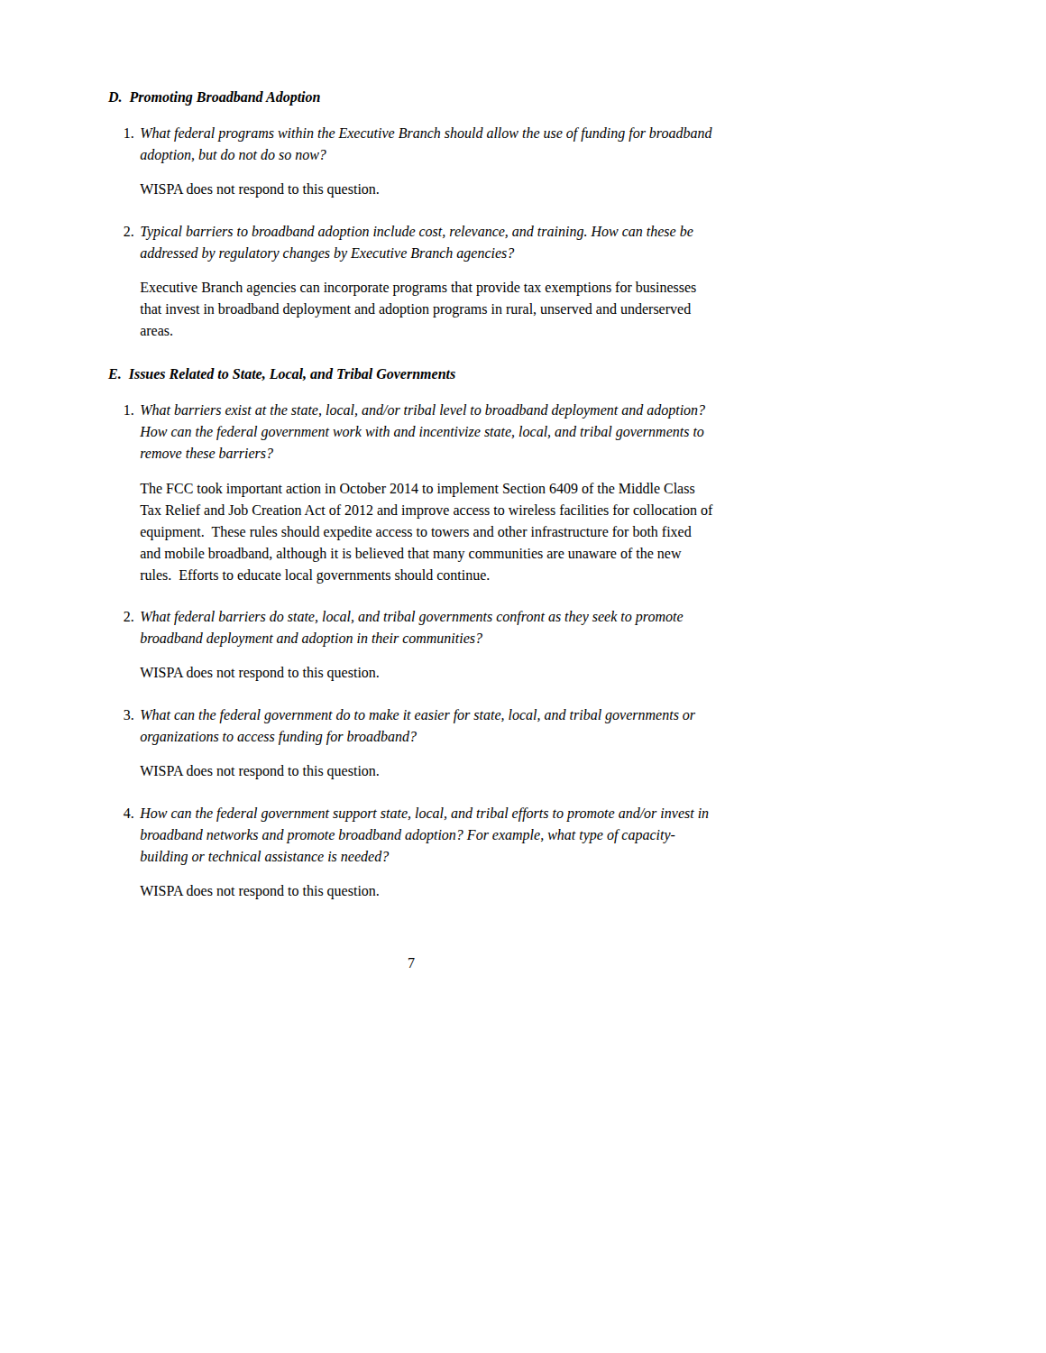D. Promoting Broadband Adoption
What federal programs within the Executive Branch should allow the use of funding for broadband adoption, but do not do so now?
WISPA does not respond to this question.
Typical barriers to broadband adoption include cost, relevance, and training. How can these be addressed by regulatory changes by Executive Branch agencies?
Executive Branch agencies can incorporate programs that provide tax exemptions for businesses that invest in broadband deployment and adoption programs in rural, unserved and underserved areas.
E. Issues Related to State, Local, and Tribal Governments
What barriers exist at the state, local, and/or tribal level to broadband deployment and adoption? How can the federal government work with and incentivize state, local, and tribal governments to remove these barriers?
The FCC took important action in October 2014 to implement Section 6409 of the Middle Class Tax Relief and Job Creation Act of 2012 and improve access to wireless facilities for collocation of equipment. These rules should expedite access to towers and other infrastructure for both fixed and mobile broadband, although it is believed that many communities are unaware of the new rules. Efforts to educate local governments should continue.
What federal barriers do state, local, and tribal governments confront as they seek to promote broadband deployment and adoption in their communities?
WISPA does not respond to this question.
What can the federal government do to make it easier for state, local, and tribal governments or organizations to access funding for broadband?
WISPA does not respond to this question.
How can the federal government support state, local, and tribal efforts to promote and/or invest in broadband networks and promote broadband adoption? For example, what type of capacity-building or technical assistance is needed?
WISPA does not respond to this question.
7